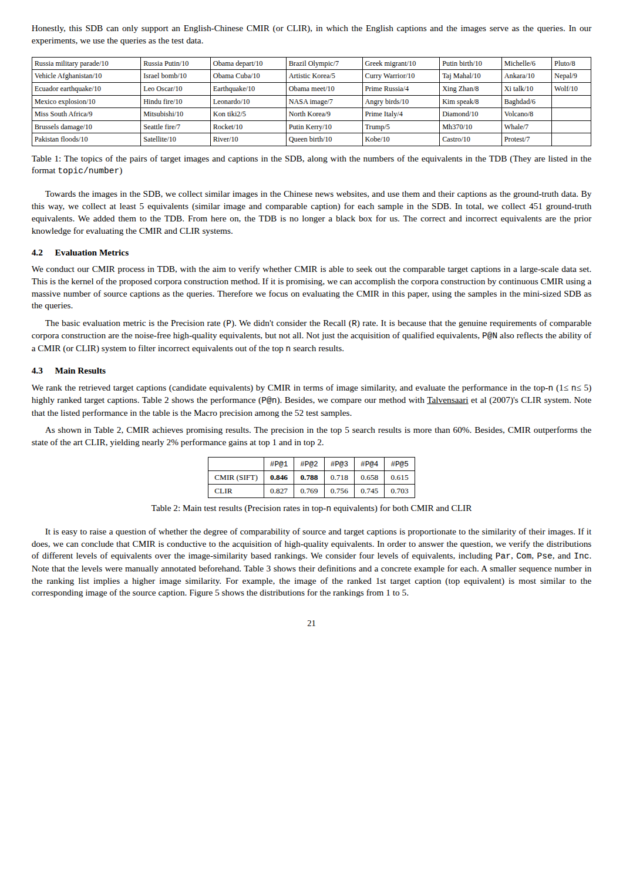Honestly, this SDB can only support an English-Chinese CMIR (or CLIR), in which the English captions and the images serve as the queries. In our experiments, we use the queries as the test data.
| Russia military parade/10 | Russia Putin/10 | Obama depart/10 | Brazil Olympic/7 | Greek migrant/10 | Putin birth/10 | Michelle/6 | Pluto/8 |
| Vehicle Afghanistan/10 | Israel bomb/10 | Obama Cuba/10 | Artistic Korea/5 | Curry Warrior/10 | Taj Mahal/10 | Ankara/10 | Nepal/9 |
| Ecuador earthquake/10 | Leo Oscar/10 | Earthquake/10 | Obama meet/10 | Prime Russia/4 | Xing Zhan/8 | Xi talk/10 | Wolf/10 |
| Mexico explosion/10 | Hindu fire/10 | Leonardo/10 | NASA image/7 | Angry birds/10 | Kim speak/8 | Baghdad/6 | |
| Miss South Africa/9 | Mitsubishi/10 | Kon tiki2/5 | North Korea/9 | Prime Italy/4 | Diamond/10 | Volcano/8 | |
| Brussels damage/10 | Seattle fire/7 | Rocket/10 | Putin Kerry/10 | Trump/5 | Mh370/10 | Whale/7 | |
| Pakistan floods/10 | Satellite/10 | River/10 | Queen birth/10 | Kobe/10 | Castro/10 | Protest/7 | |
Table 1: The topics of the pairs of target images and captions in the SDB, along with the numbers of the equivalents in the TDB (They are listed in the format topic/number)
Towards the images in the SDB, we collect similar images in the Chinese news websites, and use them and their captions as the ground-truth data. By this way, we collect at least 5 equivalents (similar image and comparable caption) for each sample in the SDB. In total, we collect 451 ground-truth equivalents. We added them to the TDB. From here on, the TDB is no longer a black box for us. The correct and incorrect equivalents are the prior knowledge for evaluating the CMIR and CLIR systems.
4.2 Evaluation Metrics
We conduct our CMIR process in TDB, with the aim to verify whether CMIR is able to seek out the comparable target captions in a large-scale data set. This is the kernel of the proposed corpora construction method. If it is promising, we can accomplish the corpora construction by continuous CMIR using a massive number of source captions as the queries. Therefore we focus on evaluating the CMIR in this paper, using the samples in the mini-sized SDB as the queries.
The basic evaluation metric is the Precision rate (P). We didn't consider the Recall (R) rate. It is because that the genuine requirements of comparable corpora construction are the noise-free high-quality equivalents, but not all. Not just the acquisition of qualified equivalents, P@N also reflects the ability of a CMIR (or CLIR) system to filter incorrect equivalents out of the top n search results.
4.3 Main Results
We rank the retrieved target captions (candidate equivalents) by CMIR in terms of image similarity, and evaluate the performance in the top-n (1≤ n≤ 5) highly ranked target captions. Table 2 shows the performance (P@n). Besides, we compare our method with Talvensaari et al (2007)'s CLIR system. Note that the listed performance in the table is the Macro precision among the 52 test samples.
As shown in Table 2, CMIR achieves promising results. The precision in the top 5 search results is more than 60%. Besides, CMIR outperforms the state of the art CLIR, yielding nearly 2% performance gains at top 1 and in top 2.
| | #P@1 | #P@2 | #P@3 | #P@4 | #P@5 |
| CMIR (SIFT) | 0.846 | 0.788 | 0.718 | 0.658 | 0.615 |
| CLIR | 0.827 | 0.769 | 0.756 | 0.745 | 0.703 |
Table 2: Main test results (Precision rates in top-n equivalents) for both CMIR and CLIR
It is easy to raise a question of whether the degree of comparability of source and target captions is proportionate to the similarity of their images. If it does, we can conclude that CMIR is conductive to the acquisition of high-quality equivalents. In order to answer the question, we verify the distributions of different levels of equivalents over the image-similarity based rankings. We consider four levels of equivalents, including Par, Com, Pse, and Inc. Note that the levels were manually annotated beforehand. Table 3 shows their definitions and a concrete example for each. A smaller sequence number in the ranking list implies a higher image similarity. For example, the image of the ranked 1st target caption (top equivalent) is most similar to the corresponding image of the source caption. Figure 5 shows the distributions for the rankings from 1 to 5.
21